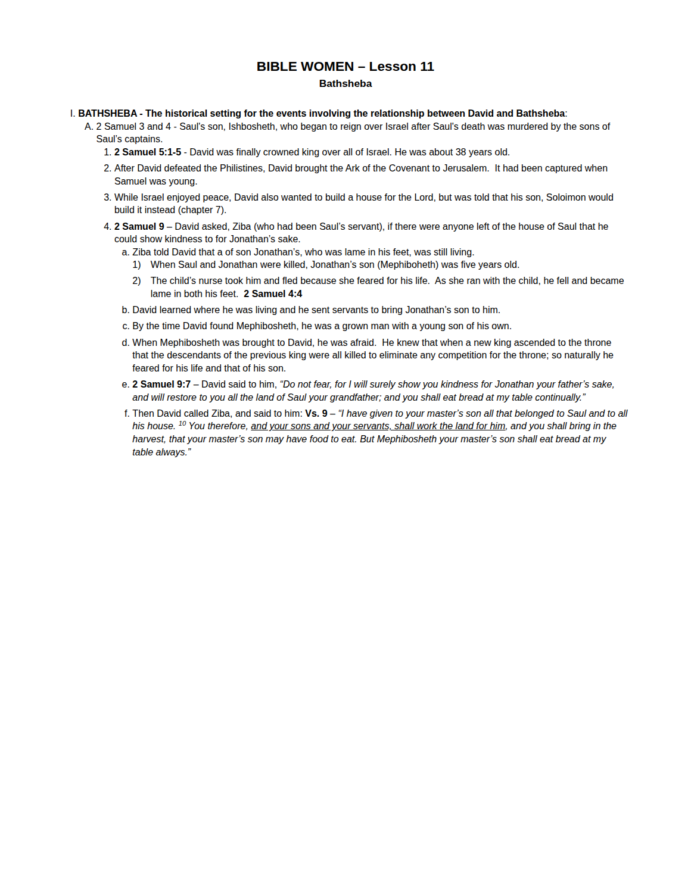BIBLE WOMEN – Lesson 11
Bathsheba
BATHSHEBA - The historical setting for the events involving the relationship between David and Bathsheba:
2 Samuel 3 and 4 - Saul's son, Ishbosheth, who began to reign over Israel after Saul's death was murdered by the sons of Saul’s captains.
2 Samuel 5:1-5 - David was finally crowned king over all of Israel. He was about 38 years old.
After David defeated the Philistines, David brought the Ark of the Covenant to Jerusalem. It had been captured when Samuel was young.
While Israel enjoyed peace, David also wanted to build a house for the Lord, but was told that his son, Soloimon would build it instead (chapter 7).
2 Samuel 9 – David asked, Ziba (who had been Saul’s servant), if there were anyone left of the house of Saul that he could show kindness to for Jonathan’s sake.
Ziba told David that a of son Jonathan’s, who was lame in his feet, was still living.
When Saul and Jonathan were killed, Jonathan’s son (Mephiboheth) was five years old.
The child’s nurse took him and fled because she feared for his life. As she ran with the child, he fell and became lame in both his feet. 2 Samuel 4:4
David learned where he was living and he sent servants to bring Jonathan’s son to him.
By the time David found Mephibosheth, he was a grown man with a young son of his own.
When Mephibosheth was brought to David, he was afraid. He knew that when a new king ascended to the throne that the descendants of the previous king were all killed to eliminate any competition for the throne; so naturally he feared for his life and that of his son.
2 Samuel 9:7 – David said to him, “Do not fear, for I will surely show you kindness for Jonathan your father’s sake, and will restore to you all the land of Saul your grandfather; and you shall eat bread at my table continually.”
Then David called Ziba, and said to him: Vs. 9 – “I have given to your master’s son all that belonged to Saul and to all his house. 10 You therefore, and your sons and your servants, shall work the land for him, and you shall bring in the harvest, that your master’s son may have food to eat. But Mephibosheth your master’s son shall eat bread at my table always.”